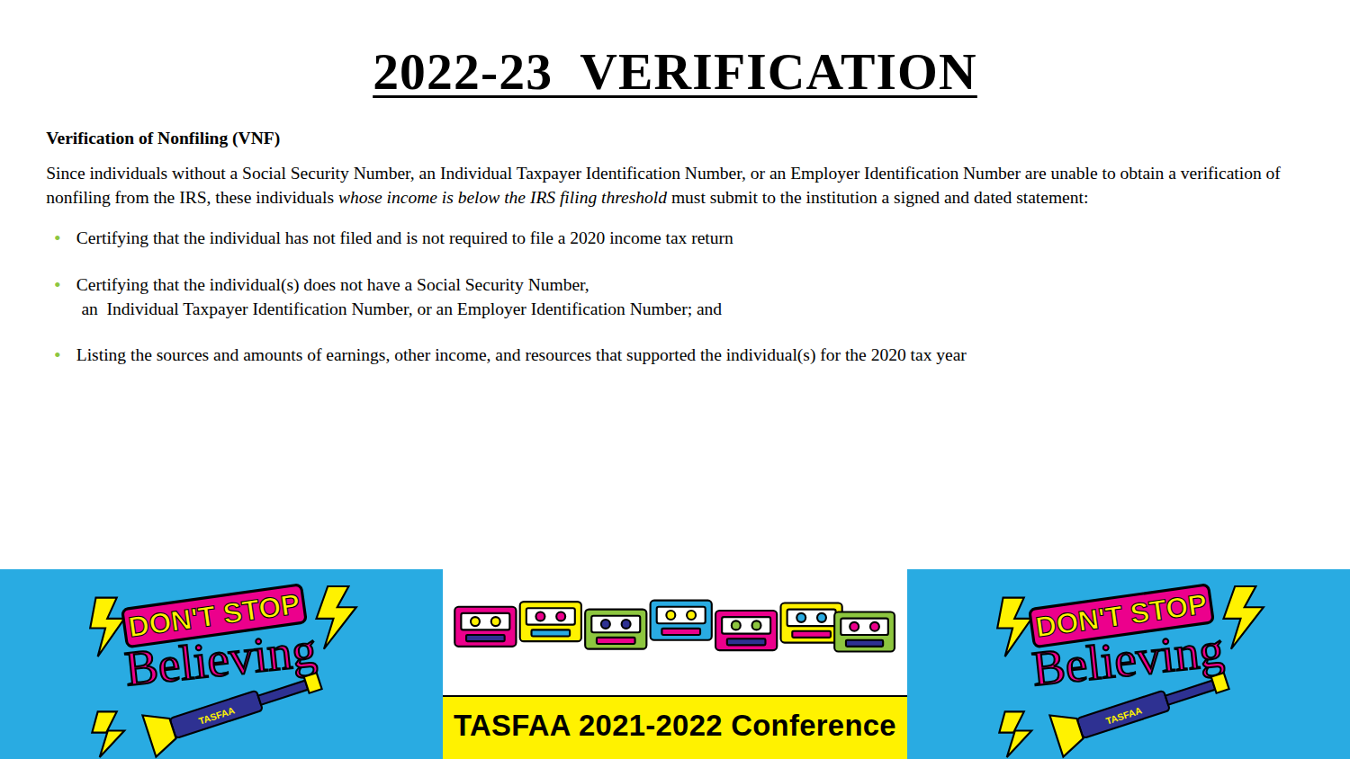2022-23 VERIFICATION
Verification of Nonfiling (VNF)
Since individuals without a Social Security Number, an Individual Taxpayer Identification Number, or an Employer Identification Number are unable to obtain a verification of nonfiling from the IRS, these individuals whose income is below the IRS filing threshold must submit to the institution a signed and dated statement:
Certifying that the individual has not filed and is not required to file a 2020 income tax return
Certifying that the individual(s) does not have a Social Security Number,an Individual Taxpayer Identification Number, or an Employer Identification Number; and
Listing the sources and amounts of earnings, other income, and resources that supported the individual(s) for the 2020 tax year
DON'T STOP Believing TASFAA
TASFAA 2021-2022 Conference
DON'T STOP Believing TASFAA